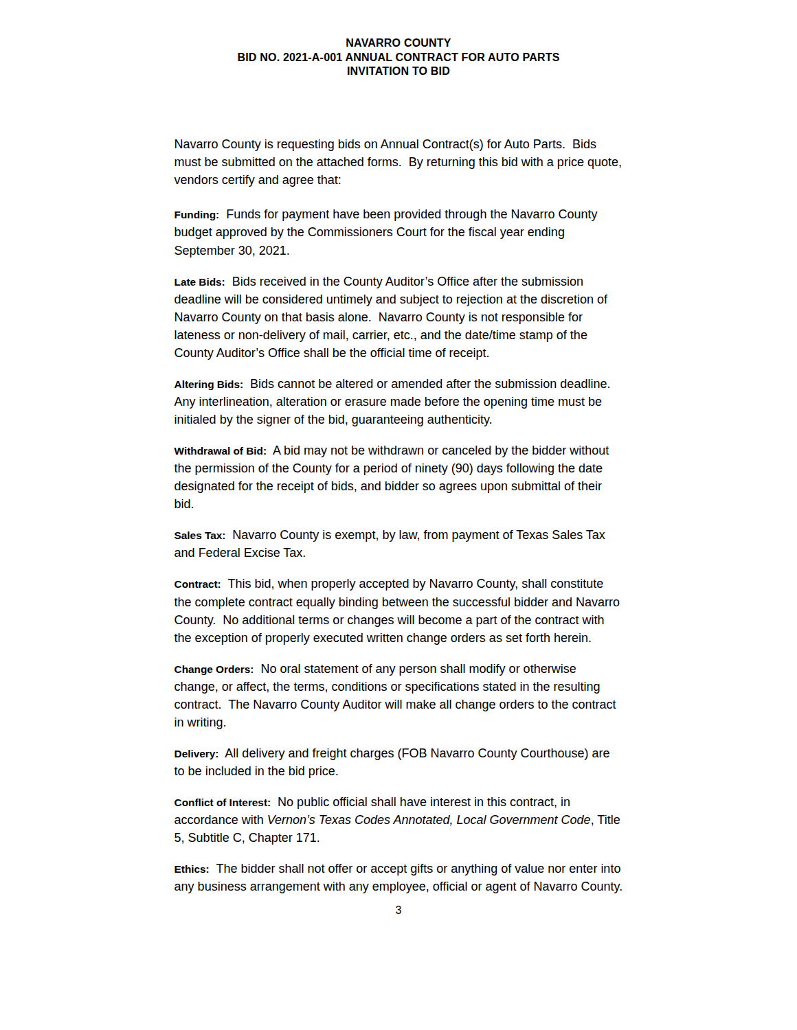NAVARRO COUNTY
BID NO. 2021-A-001 ANNUAL CONTRACT FOR AUTO PARTS
INVITATION TO BID
Navarro County is requesting bids on Annual Contract(s) for Auto Parts. Bids must be submitted on the attached forms. By returning this bid with a price quote, vendors certify and agree that:
Funding: Funds for payment have been provided through the Navarro County budget approved by the Commissioners Court for the fiscal year ending September 30, 2021.
Late Bids: Bids received in the County Auditor’s Office after the submission deadline will be considered untimely and subject to rejection at the discretion of Navarro County on that basis alone. Navarro County is not responsible for lateness or non-delivery of mail, carrier, etc., and the date/time stamp of the County Auditor’s Office shall be the official time of receipt.
Altering Bids: Bids cannot be altered or amended after the submission deadline. Any interlineation, alteration or erasure made before the opening time must be initialed by the signer of the bid, guaranteeing authenticity.
Withdrawal of Bid: A bid may not be withdrawn or canceled by the bidder without the permission of the County for a period of ninety (90) days following the date designated for the receipt of bids, and bidder so agrees upon submittal of their bid.
Sales Tax: Navarro County is exempt, by law, from payment of Texas Sales Tax and Federal Excise Tax.
Contract: This bid, when properly accepted by Navarro County, shall constitute the complete contract equally binding between the successful bidder and Navarro County. No additional terms or changes will become a part of the contract with the exception of properly executed written change orders as set forth herein.
Change Orders: No oral statement of any person shall modify or otherwise change, or affect, the terms, conditions or specifications stated in the resulting contract. The Navarro County Auditor will make all change orders to the contract in writing.
Delivery: All delivery and freight charges (FOB Navarro County Courthouse) are to be included in the bid price.
Conflict of Interest: No public official shall have interest in this contract, in accordance with Vernon’s Texas Codes Annotated, Local Government Code, Title 5, Subtitle C, Chapter 171.
Ethics: The bidder shall not offer or accept gifts or anything of value nor enter into any business arrangement with any employee, official or agent of Navarro County.
3